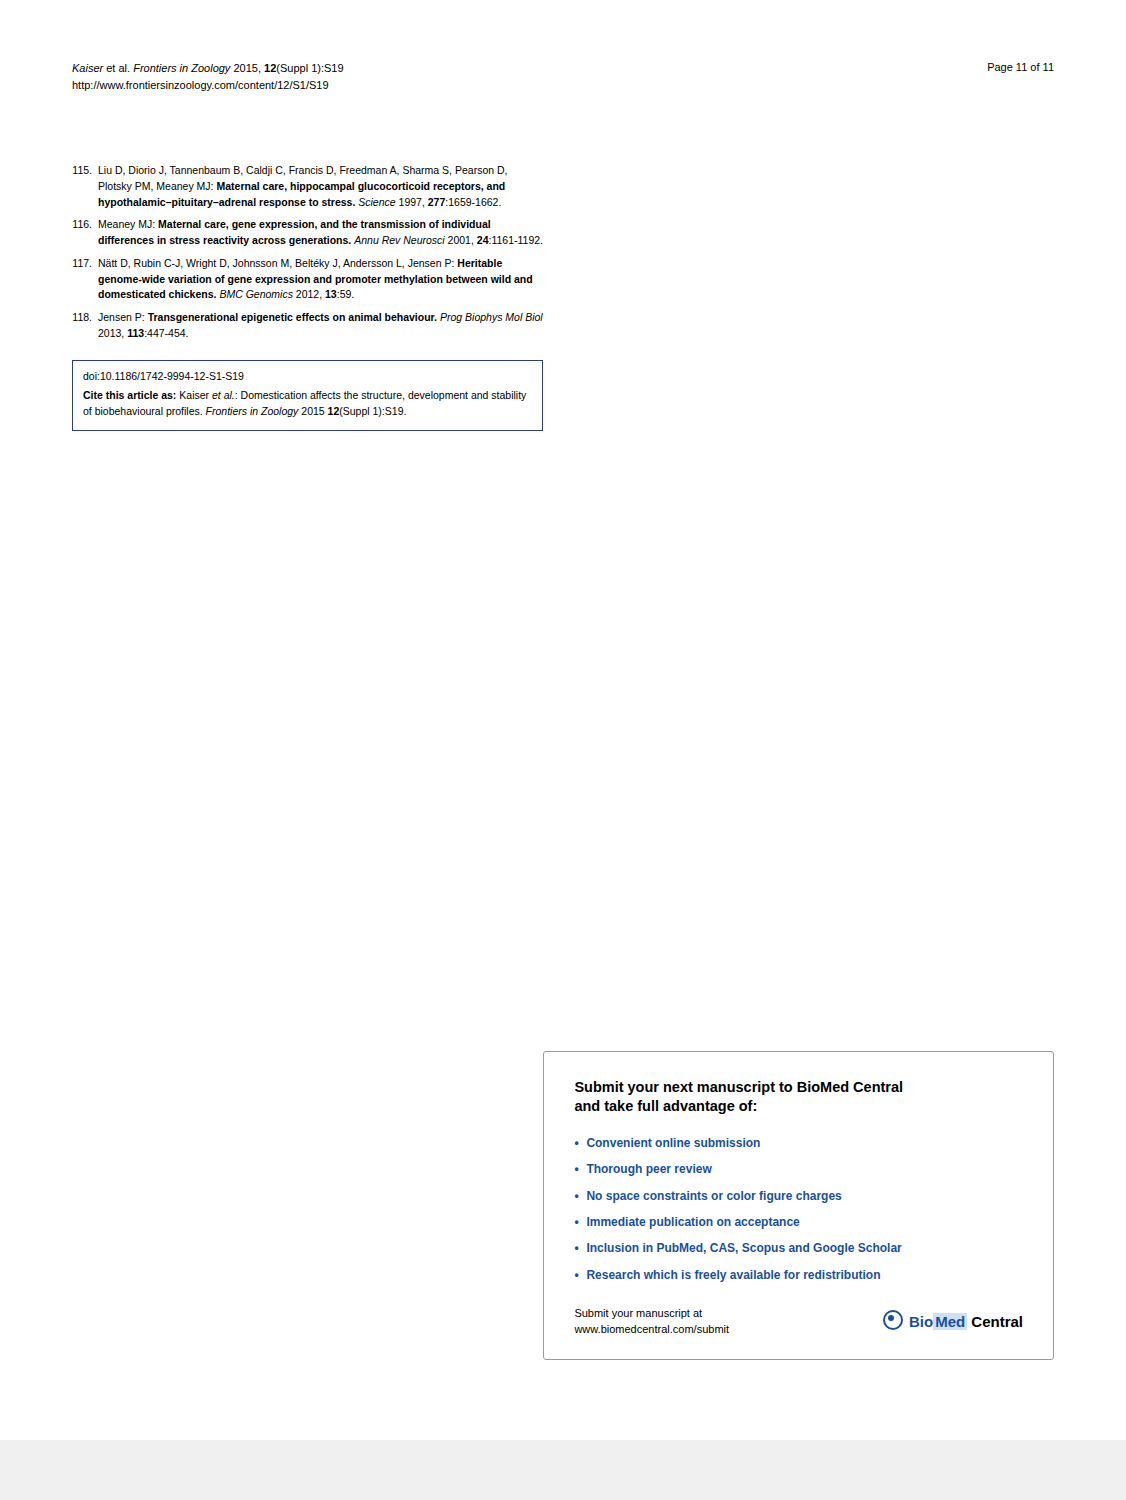Kaiser et al. Frontiers in Zoology 2015, 12(Suppl 1):S19
http://www.frontiersinzoology.com/content/12/S1/S19
Page 11 of 11
115. Liu D, Diorio J, Tannenbaum B, Caldji C, Francis D, Freedman A, Sharma S, Pearson D, Plotsky PM, Meaney MJ: Maternal care, hippocampal glucocorticoid receptors, and hypothalamic–pituitary–adrenal response to stress. Science 1997, 277:1659-1662.
116. Meaney MJ: Maternal care, gene expression, and the transmission of individual differences in stress reactivity across generations. Annu Rev Neurosci 2001, 24:1161-1192.
117. Nätt D, Rubin C-J, Wright D, Johnsson M, Beltéky J, Andersson L, Jensen P: Heritable genome-wide variation of gene expression and promoter methylation between wild and domesticated chickens. BMC Genomics 2012, 13:59.
118. Jensen P: Transgenerational epigenetic effects on animal behaviour. Prog Biophys Mol Biol 2013, 113:447-454.
doi:10.1186/1742-9994-12-S1-S19
Cite this article as: Kaiser et al.: Domestication affects the structure, development and stability of biobehavioural profiles. Frontiers in Zoology 2015 12(Suppl 1):S19.
Submit your next manuscript to BioMed Central
and take full advantage of:
Convenient online submission
Thorough peer review
No space constraints or color figure charges
Immediate publication on acceptance
Inclusion in PubMed, CAS, Scopus and Google Scholar
Research which is freely available for redistribution
Submit your manuscript at
www.biomedcentral.com/submit
Bio Med Central